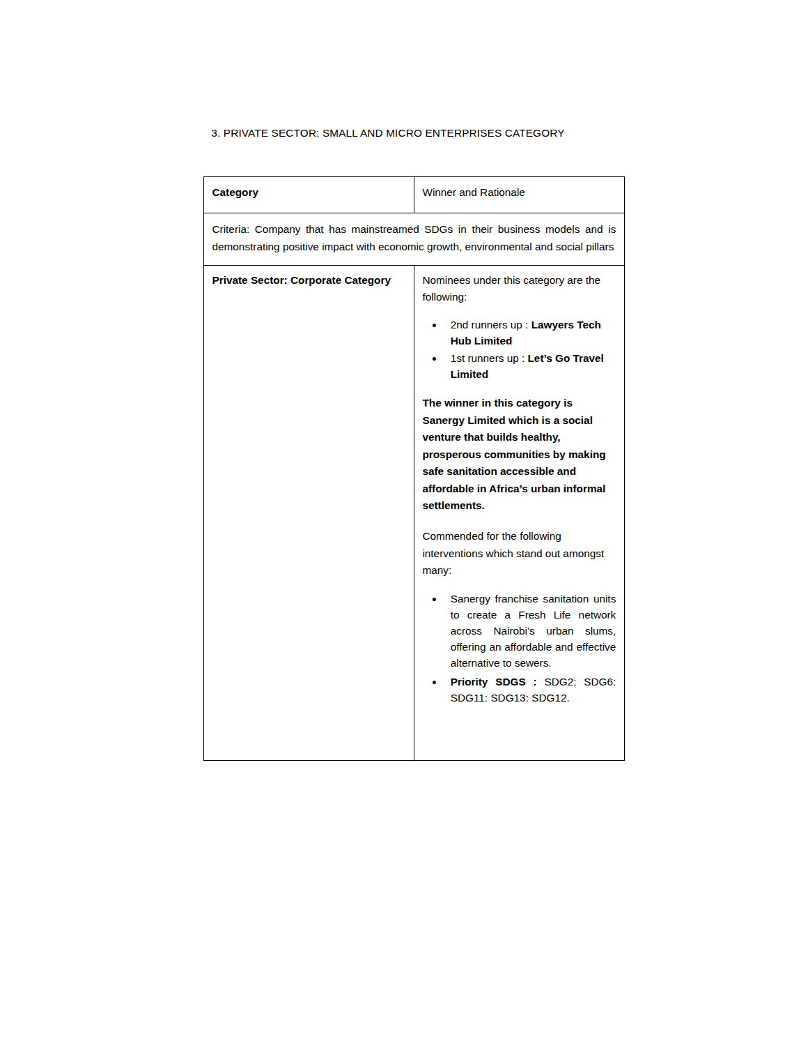PRIVATE SECTOR: SMALL AND MICRO ENTERPRISES CATEGORY
| Category | Winner and Rationale |
| Criteria: Company that has mainstreamed SDGs in their business models and is demonstrating positive impact with economic growth, environmental and social pillars |
| Private Sector: Corporate Category | Nominees under this category are the following: 2nd runners up : Lawyers Tech Hub Limited 1st runners up : Let’s Go Travel Limited The winner in this category is Sanergy Limited which is a social venture that builds healthy, prosperous communities by making safe sanitation accessible and affordable in Africa’s urban informal settlements. Commended for the following interventions which stand out amongst many: Sanergy franchise sanitation units to create a Fresh Life network across Nairobi’s urban slums, offering an affordable and effective alternative to sewers. Priority SDGS : SDG2: SDG6: SDG11: SDG13: SDG12. |